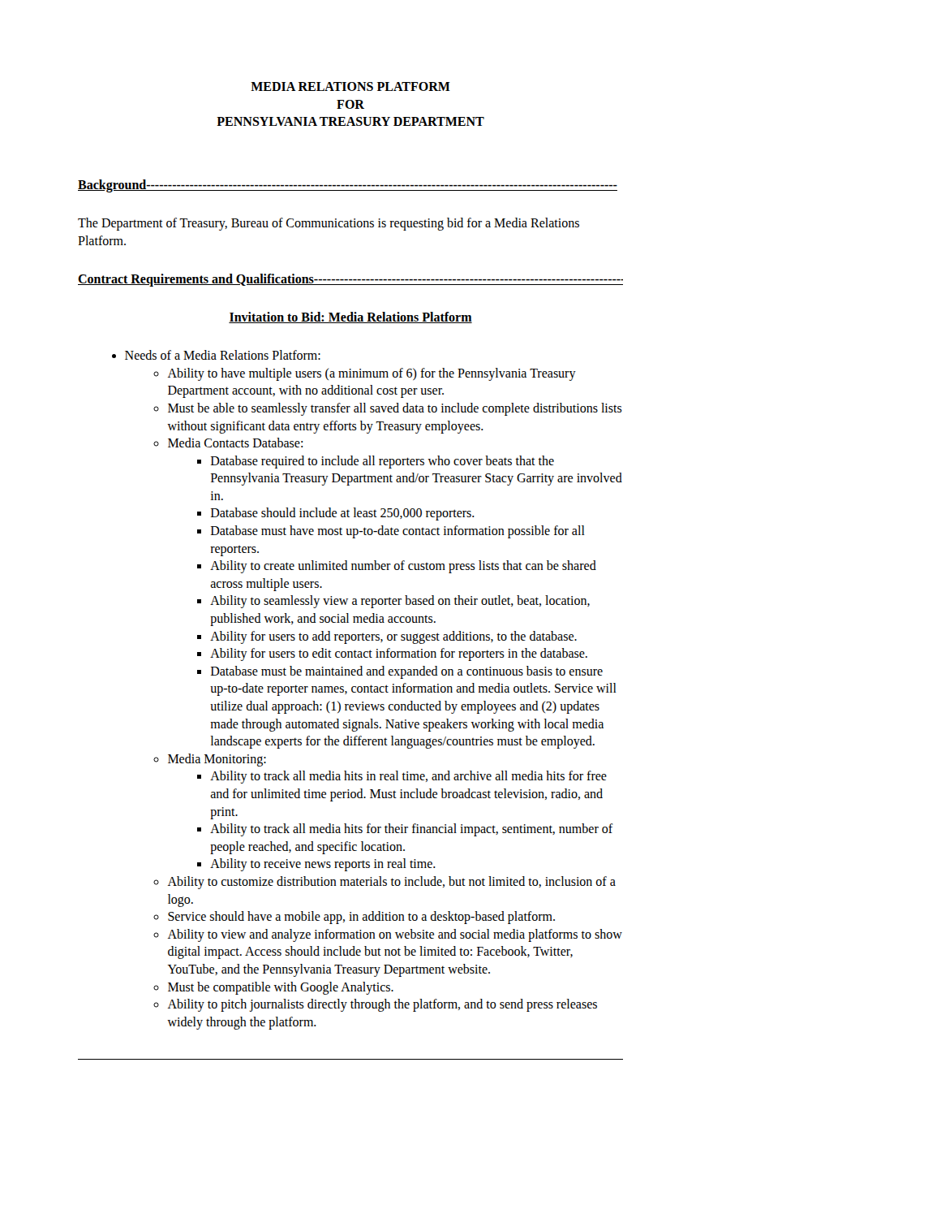MEDIA RELATIONS PLATFORM
FOR
PENNSYLVANIA TREASURY DEPARTMENT
Background-------------------------------------------------------------------------------------------------------------
The Department of Treasury, Bureau of Communications is requesting bid for a Media Relations Platform.
Contract Requirements and Qualifications-----------------------------------------------------------------------------
Invitation to Bid: Media Relations Platform
Needs of a Media Relations Platform:
Ability to have multiple users (a minimum of 6) for the Pennsylvania Treasury Department account, with no additional cost per user.
Must be able to seamlessly transfer all saved data to include complete distributions lists without significant data entry efforts by Treasury employees.
Media Contacts Database:
Database required to include all reporters who cover beats that the Pennsylvania Treasury Department and/or Treasurer Stacy Garrity are involved in.
Database should include at least 250,000 reporters.
Database must have most up-to-date contact information possible for all reporters.
Ability to create unlimited number of custom press lists that can be shared across multiple users.
Ability to seamlessly view a reporter based on their outlet, beat, location, published work, and social media accounts.
Ability for users to add reporters, or suggest additions, to the database.
Ability for users to edit contact information for reporters in the database.
Database must be maintained and expanded on a continuous basis to ensure up-to-date reporter names, contact information and media outlets. Service will utilize dual approach: (1) reviews conducted by employees and (2) updates made through automated signals. Native speakers working with local media landscape experts for the different languages/countries must be employed.
Media Monitoring:
Ability to track all media hits in real time, and archive all media hits for free and for unlimited time period. Must include broadcast television, radio, and print.
Ability to track all media hits for their financial impact, sentiment, number of people reached, and specific location.
Ability to receive news reports in real time.
Ability to customize distribution materials to include, but not limited to, inclusion of a logo.
Service should have a mobile app, in addition to a desktop-based platform.
Ability to view and analyze information on website and social media platforms to show digital impact. Access should include but not be limited to: Facebook, Twitter, YouTube, and the Pennsylvania Treasury Department website.
Must be compatible with Google Analytics.
Ability to pitch journalists directly through the platform, and to send press releases widely through the platform.